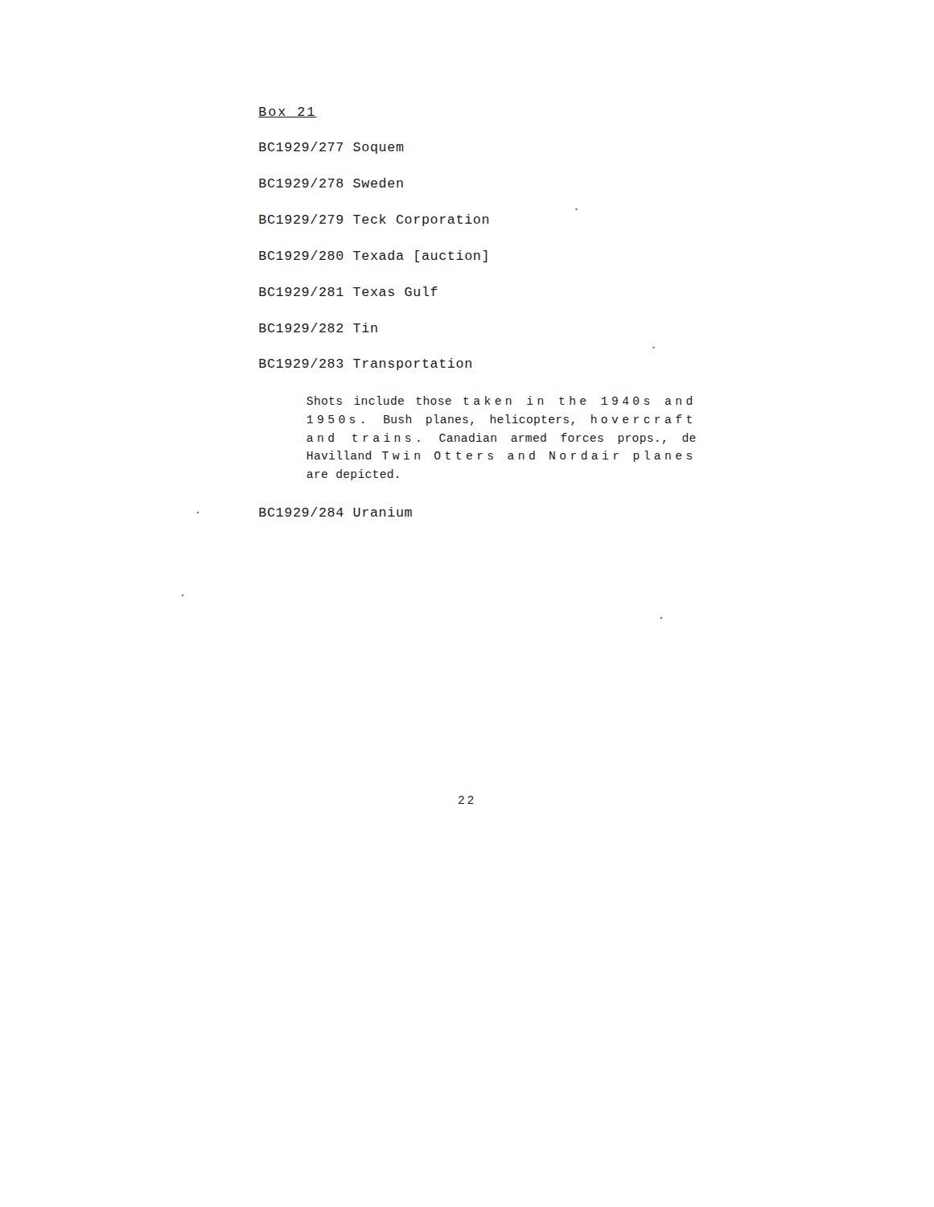Box 21
BC1929/277 Soquem
BC1929/278 Sweden
BC1929/279 Teck Corporation
BC1929/280 Texada [auction]
BC1929/281 Texas Gulf
BC1929/282 Tin
BC1929/283 Transportation
Shots include those taken in the 1940s and 1950s. Bush planes, helicopters, hovercraft and trains. Canadian armed forces props., de Havilland Twin Otters and Nordair planes are depicted.
BC1929/284 Uranium
· · · · ·
22